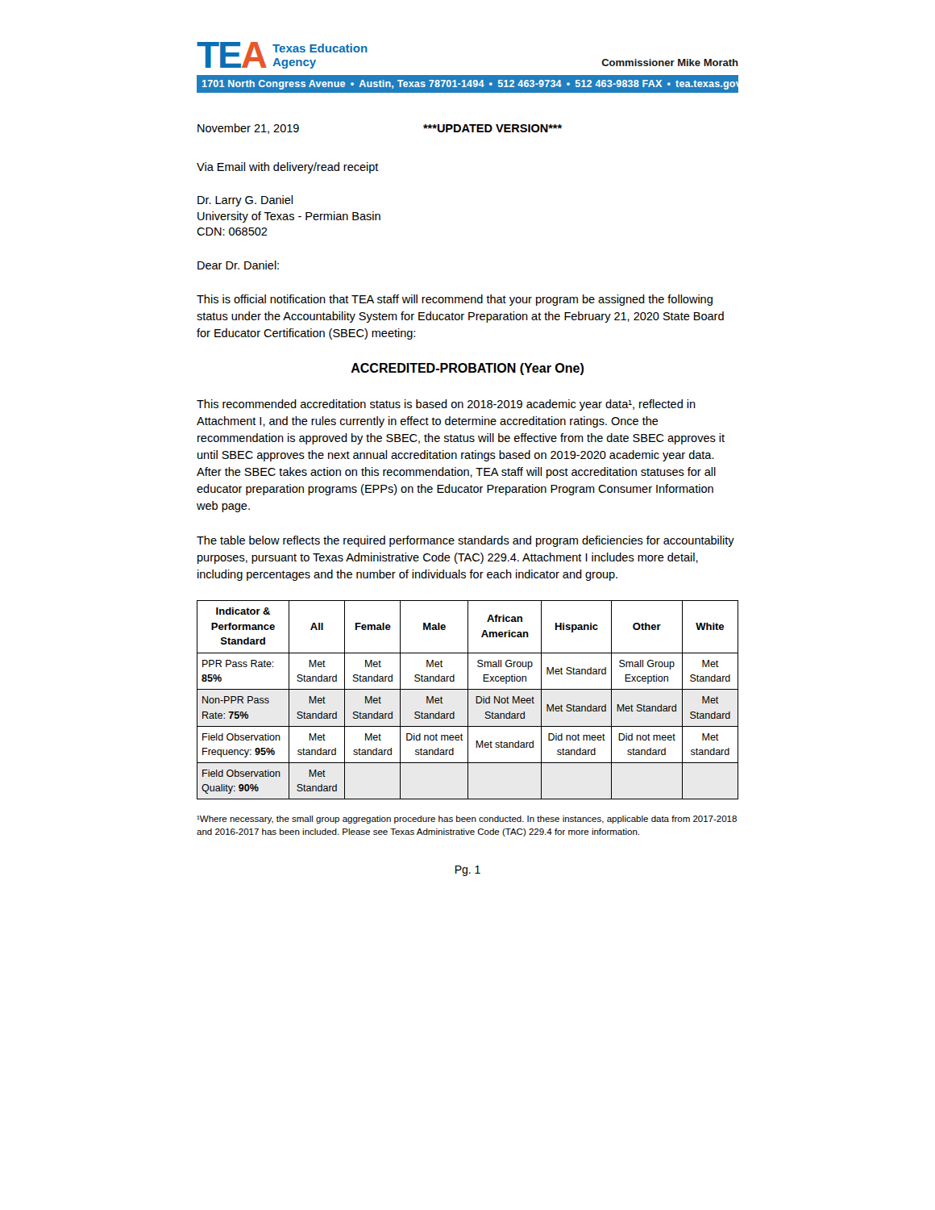TEA
Texas Education
Agency
Commissioner Mike Morath
1701 North Congress Avenue•Austin, Texas 78701-1494•512 463-9734•512 463-9838 FAX•tea.texas.gov
November 21, 2019
***UPDATED VERSION***
Via Email with delivery/read receipt
Dr. Larry G. Daniel
University of Texas - Permian Basin
CDN: 068502
Dear Dr. Daniel:
This is official notification that TEA staff will recommend that your program be assigned the following status under the Accountability System for Educator Preparation at the February 21, 2020 State Board for Educator Certification (SBEC) meeting:
ACCREDITED-PROBATION (Year One)
This recommended accreditation status is based on 2018-2019 academic year data¹, reflected in Attachment I, and the rules currently in effect to determine accreditation ratings. Once the recommendation is approved by the SBEC, the status will be effective from the date SBEC approves it until SBEC approves the next annual accreditation ratings based on 2019-2020 academic year data. After the SBEC takes action on this recommendation, TEA staff will post accreditation statuses for all educator preparation programs (EPPs) on the Educator Preparation Program Consumer Information web page.
The table below reflects the required performance standards and program deficiencies for accountability purposes, pursuant to Texas Administrative Code (TAC) 229.4. Attachment I includes more detail, including percentages and the number of individuals for each indicator and group.
| Indicator & Performance Standard | All | Female | Male | African American | Hispanic | Other | White |
| --- | --- | --- | --- | --- | --- | --- | --- |
| PPR Pass Rate: 85% | Met Standard | Met Standard | Met Standard | Small Group Exception | Met Standard | Small Group Exception | Met Standard |
| Non-PPR Pass Rate: 75% | Met Standard | Met Standard | Met Standard | Did Not Meet Standard | Met Standard | Met Standard | Met Standard |
| Field Observation Frequency: 95% | Met standard | Met standard | Did not meet standard | Met standard | Did not meet standard | Did not meet standard | Met standard |
| Field Observation Quality: 90% | Met Standard | | | | | | |
¹Where necessary, the small group aggregation procedure has been conducted. In these instances, applicable data from 2017-2018 and 2016-2017 has been included. Please see Texas Administrative Code (TAC) 229.4 for more information.
Pg. 1